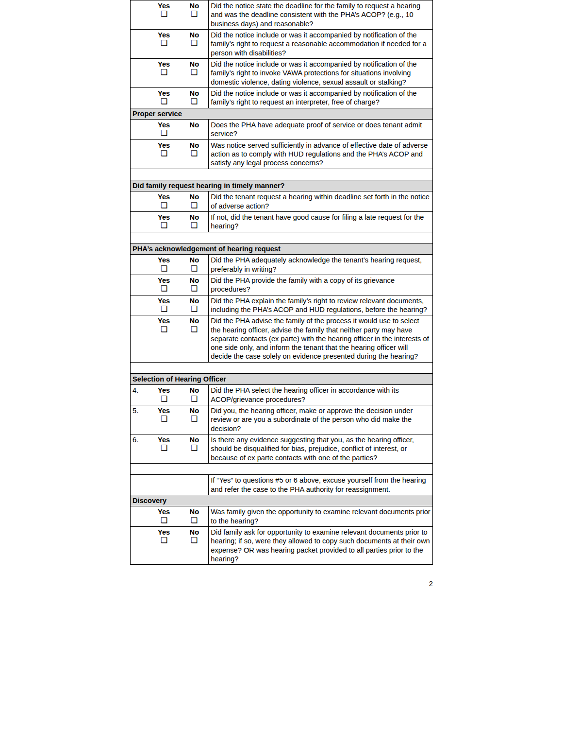| | Yes ❑ | No ❑ | Did the notice state the deadline for the family to request a hearing and was the deadline consistent with the PHA’s ACOP? (e.g., 10 business days) and reasonable? |
| | Yes ❑ | No ❑ | Did the notice include or was it accompanied by notification of the family’s right to request a reasonable accommodation if needed for a person with disabilities? |
| | Yes ❑ | No ❑ | Did the notice include or was it accompanied by notification of the family’s right to invoke VAWA protections for situations involving domestic violence, dating violence, sexual assault or stalking? |
| | Yes ❑ | No ❑ | Did the notice include or was it accompanied by notification of the family’s right to request an interpreter, free of charge? |
| Proper service |
| | Yes ❑ | No | Does the PHA have adequate proof of service or does tenant admit service? |
| | Yes ❑ | No ❑ | Was notice served sufficiently in advance of effective date of adverse action as to comply with HUD regulations and the PHA’s ACOP and satisfy any legal process concerns? |
| Did family request hearing in timely manner? |
| | Yes ❑ | No ❑ | Did the tenant request a hearing within deadline set forth in the notice of adverse action? |
| | Yes ❑ | No ❑ | If not, did the tenant have good cause for filing a late request for the hearing? |
| PHA’s acknowledgement of hearing request |
| | Yes ❑ | No ❑ | Did the PHA adequately acknowledge the tenant’s hearing request, preferably in writing? |
| | Yes ❑ | No ❑ | Did the PHA provide the family with a copy of its grievance procedures? |
| | Yes ❑ | No ❑ | Did the PHA explain the family’s right to review relevant documents, including the PHA’s ACOP and HUD regulations, before the hearing? |
| | Yes ❑ | No ❑ | Did the PHA advise the family of the process it would use to select the hearing officer, advise the family that neither party may have separate contacts (ex parte) with the hearing officer in the interests of one side only, and inform the tenant that the hearing officer will decide the case solely on evidence presented during the hearing? |
| Selection of Hearing Officer |
| 4. | Yes ❑ | No ❑ | Did the PHA select the hearing officer in accordance with its ACOP/grievance procedures? |
| 5. | Yes ❑ | No ❑ | Did you, the hearing officer, make or approve the decision under review or are you a subordinate of the person who did make the decision? |
| 6. | Yes ❑ | No ❑ | Is there any evidence suggesting that you, as the hearing officer, should be disqualified for bias, prejudice, conflict of interest, or because of ex parte contacts with one of the parties? |
| | | | If “Yes” to questions #5 or 6 above, excuse yourself from the hearing and refer the case to the PHA authority for reassignment. |
| Discovery |
| | Yes ❑ | No ❑ | Was family given the opportunity to examine relevant documents prior to the hearing? |
| | Yes ❑ | No ❑ | Did family ask for opportunity to examine relevant documents prior to hearing; if so, were they allowed to copy such documents at their own expense? OR was hearing packet provided to all parties prior to the hearing? |
2